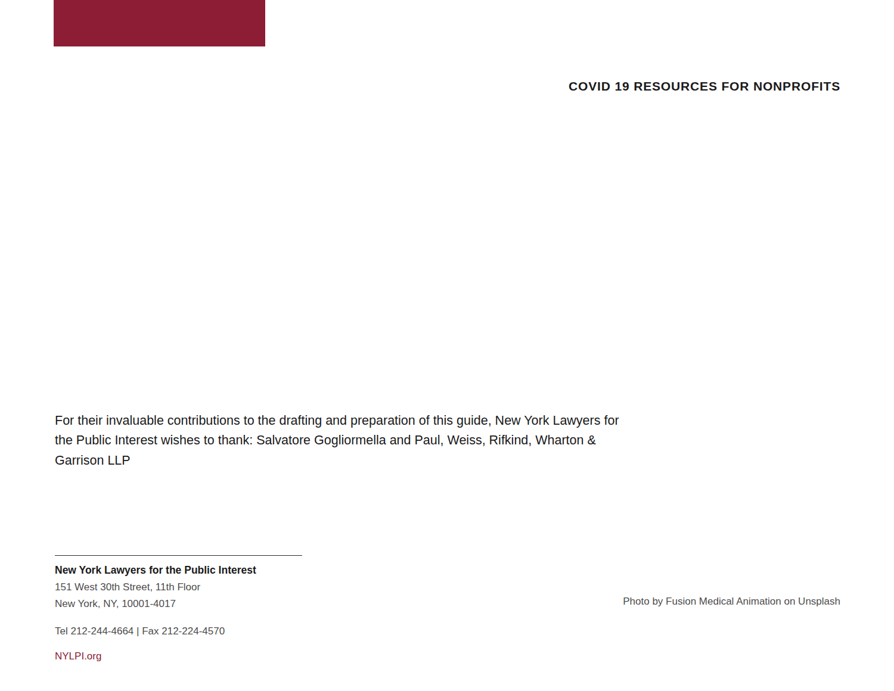COVID 19 Resources for Nonprofits
For their invaluable contributions to the drafting and preparation of this guide, New York Lawyers for the Public Interest wishes to thank: Salvatore Gogliormella and Paul, Weiss, Rifkind, Wharton & Garrison LLP
Photo by Fusion Medical Animation on Unsplash
New York Lawyers for the Public Interest
151 West 30th Street, 11th Floor
New York, NY, 10001-4017
Tel 212-244-4664 | Fax 212-224-4570
NYLPI.org